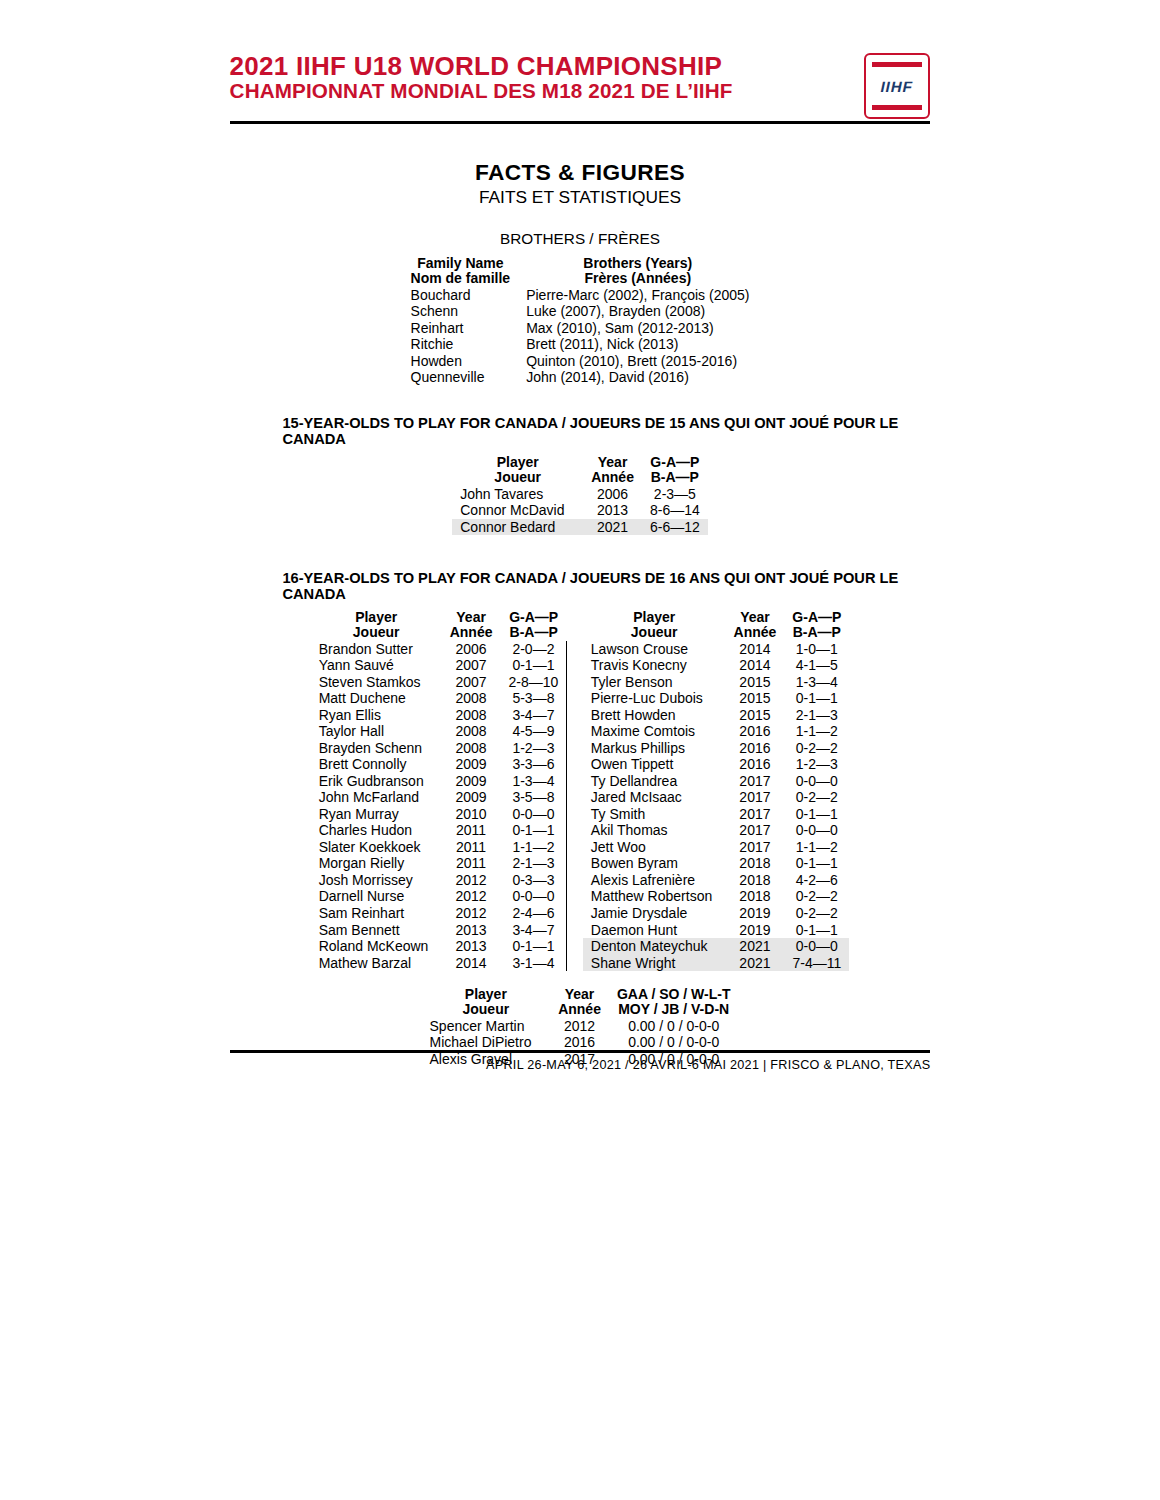2021 IIHF U18 WORLD CHAMPIONSHIP
CHAMPIONNAT MONDIAL DES M18 2021 DE L’IIHF
IIHF
FACTS & FIGURES
FAITS ET STATISTIQUES
BROTHERS / FRÈRES
| Family Name Nom de famille | Brothers (Years) Frères (Années) |
| --- | --- |
| Bouchard | Pierre-Marc (2002), François (2005) |
| Schenn | Luke (2007), Brayden (2008) |
| Reinhart | Max (2010), Sam (2012-2013) |
| Ritchie | Brett (2011), Nick (2013) |
| Howden | Quinton (2010), Brett (2015-2016) |
| Quenneville | John (2014), David (2016) |
15-YEAR-OLDS TO PLAY FOR CANADA / JOUEURS DE 15 ANS QUI ONT JOUÉ POUR LE CANADA
| Player Joueur | Year Année | G-A—P B-A—P |
| --- | --- | --- |
| John Tavares | 2006 | 2-3—5 |
| Connor McDavid | 2013 | 8-6—14 |
| Connor Bedard | 2021 | 6-6—12 |
16-YEAR-OLDS TO PLAY FOR CANADA / JOUEURS DE 16 ANS QUI ONT JOUÉ POUR LE CANADA
| Player Joueur | Year Année | G-A—P B-A—P | | Player Joueur | Year Année | G-A—P B-A—P |
| --- | --- | --- | --- | --- | --- | --- |
| Brandon Sutter | 2006 | 2-0—2 | | Lawson Crouse | 2014 | 1-0—1 |
| Yann Sauvé | 2007 | 0-1—1 | | Travis Konecny | 2014 | 4-1—5 |
| Steven Stamkos | 2007 | 2-8—10 | | Tyler Benson | 2015 | 1-3—4 |
| Matt Duchene | 2008 | 5-3—8 | | Pierre-Luc Dubois | 2015 | 0-1—1 |
| Ryan Ellis | 2008 | 3-4—7 | | Brett Howden | 2015 | 2-1—3 |
| Taylor Hall | 2008 | 4-5—9 | | Maxime Comtois | 2016 | 1-1—2 |
| Brayden Schenn | 2008 | 1-2—3 | | Markus Phillips | 2016 | 0-2—2 |
| Brett Connolly | 2009 | 3-3—6 | | Owen Tippett | 2016 | 1-2—3 |
| Erik Gudbranson | 2009 | 1-3—4 | | Ty Dellandrea | 2017 | 0-0—0 |
| John McFarland | 2009 | 3-5—8 | | Jared McIsaac | 2017 | 0-2—2 |
| Ryan Murray | 2010 | 0-0—0 | | Ty Smith | 2017 | 0-1—1 |
| Charles Hudon | 2011 | 0-1—1 | | Akil Thomas | 2017 | 0-0—0 |
| Slater Koekkoek | 2011 | 1-1—2 | | Jett Woo | 2017 | 1-1—2 |
| Morgan Rielly | 2011 | 2-1—3 | | Bowen Byram | 2018 | 0-1—1 |
| Josh Morrissey | 2012 | 0-3—3 | | Alexis Lafrenière | 2018 | 4-2—6 |
| Darnell Nurse | 2012 | 0-0—0 | | Matthew Robertson | 2018 | 0-2—2 |
| Sam Reinhart | 2012 | 2-4—6 | | Jamie Drysdale | 2019 | 0-2—2 |
| Sam Bennett | 2013 | 3-4—7 | | Daemon Hunt | 2019 | 0-1—1 |
| Roland McKeown | 2013 | 0-1—1 | | Denton Mateychuk | 2021 | 0-0—0 |
| Mathew Barzal | 2014 | 3-1—4 | | Shane Wright | 2021 | 7-4—11 |
| Player Joueur | Year Année | GAA / SO / W-L-T MOY / JB / V-D-N |
| --- | --- | --- |
| Spencer Martin | 2012 | 0.00 / 0 / 0-0-0 |
| Michael DiPietro | 2016 | 0.00 / 0 / 0-0-0 |
| Alexis Gravel | 2017 | 0.00 / 0 / 0-0-0 |
APRIL 26-MAY 6, 2021 / 26 AVRIL-6 MAI 2021 | FRISCO & PLANO, TEXAS